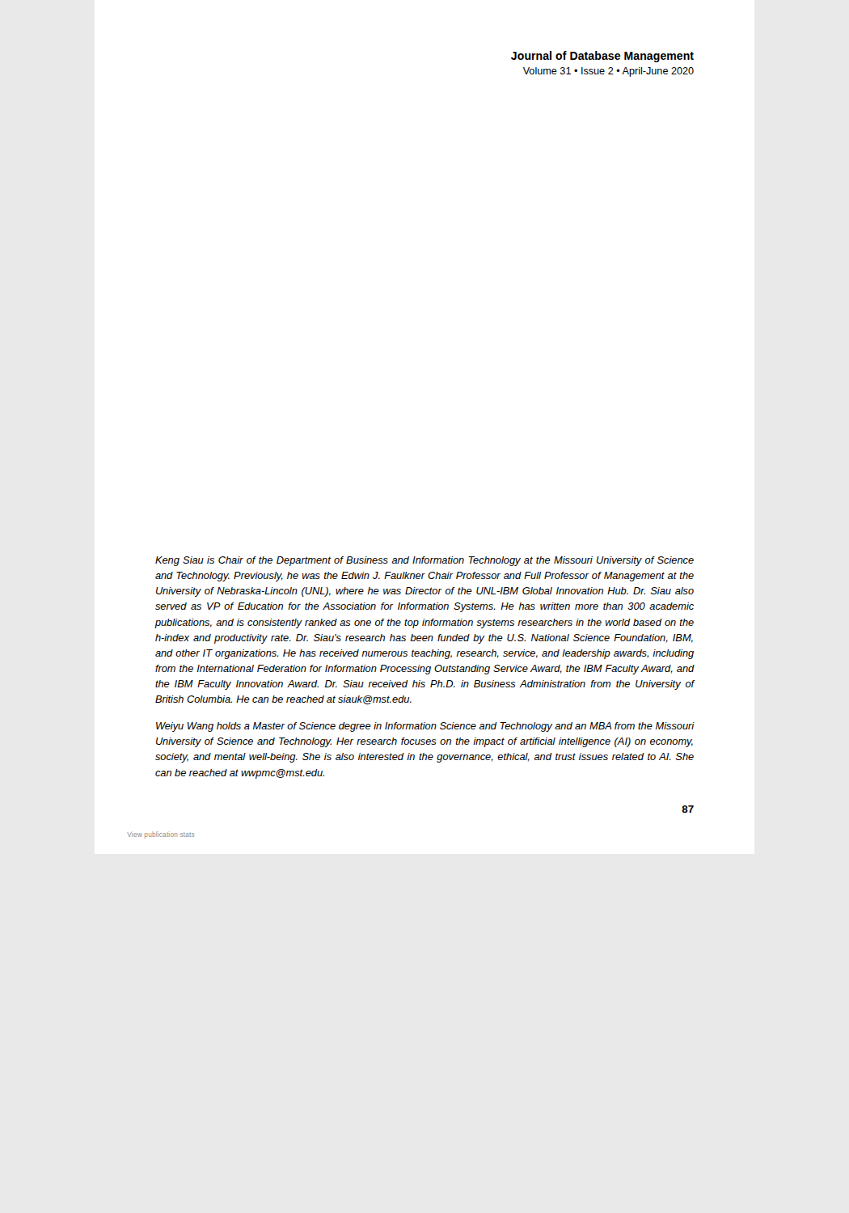Journal of Database Management
Volume 31 • Issue 2 • April-June 2020
Keng Siau is Chair of the Department of Business and Information Technology at the Missouri University of Science and Technology. Previously, he was the Edwin J. Faulkner Chair Professor and Full Professor of Management at the University of Nebraska-Lincoln (UNL), where he was Director of the UNL-IBM Global Innovation Hub. Dr. Siau also served as VP of Education for the Association for Information Systems. He has written more than 300 academic publications, and is consistently ranked as one of the top information systems researchers in the world based on the h-index and productivity rate. Dr. Siau's research has been funded by the U.S. National Science Foundation, IBM, and other IT organizations. He has received numerous teaching, research, service, and leadership awards, including from the International Federation for Information Processing Outstanding Service Award, the IBM Faculty Award, and the IBM Faculty Innovation Award. Dr. Siau received his Ph.D. in Business Administration from the University of British Columbia. He can be reached at siauk@mst.edu.
Weiyu Wang holds a Master of Science degree in Information Science and Technology and an MBA from the Missouri University of Science and Technology. Her research focuses on the impact of artificial intelligence (AI) on economy, society, and mental well-being. She is also interested in the governance, ethical, and trust issues related to AI. She can be reached at wwpmc@mst.edu.
87
View publication stats